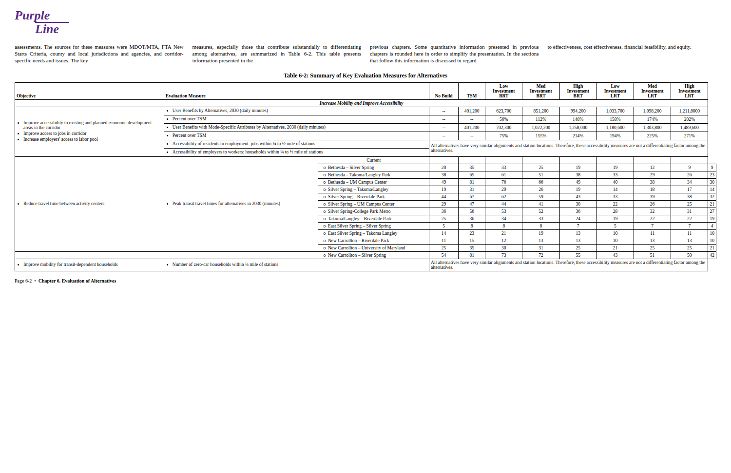PurpleLine
assessments. The sources for these measures were MDOT/MTA, FTA New Starts Criteria, county and local jurisdictions and agencies, and corridor-specific needs and issues. The key
measures, especially those that contribute substantially to differentiating among alternatives, are summarized in Table 6-2. This table presents information presented in the
previous chapters. Some quantitative information presented in previous chapters is rounded here in order to simplify the presentation. In the sections that follow this information is discussed in regard
to effectiveness, cost effectiveness, financial feasibility, and equity.
Table 6-2: Summary of Key Evaluation Measures for Alternatives
| Objective | Evaluation Measure | No Build | TSM | Low Investment BRT | Med Investment BRT | High Investment BRT | Low Investment LRT | Med Investment LRT | High Investment LRT |
| --- | --- | --- | --- | --- | --- | --- | --- | --- | --- |
| Increase Mobility and Improve Accessibility |
| Improve accessibility to existing and planned economic development areas in the corridor Improve access to jobs in corridor Increase employers' access to labor pool | User Benefits by Alternatives, 2030 (daily minutes) | -- | 401,200 | 623,700 | 851,200 | 994,200 | 1,033,700 | 1,098,200 | 1,211,8000 |
| Percent over TSM | -- | -- | 56% | 112% | 148% | 158% | 174% | 202% |
| User Benefits with Mode-Specific Attributes by Alternatives, 2030 (daily minutes) | -- | 401,200 | 702,300 | 1,022,200 | 1,258,000 | 1,180,600 | 1,303,800 | 1,489,600 |
| Percent over TSM | -- | -- | 75% | 155% | 214% | 194% | 225% | 271% |
| Accessibility of residents to employment: jobs within ¼ to ½ mile of stations | All alternatives have very similar alignments and station locations. Therefore, these accessibility measures are not a differentiating factor among the alternatives. |
| Accessibility of employers to workers: households within ¼ to ½ mile of stations |
| Reduce travel time between activity centers: | Peak transit travel times for alternatives in 2030 (minutes) | Current | | | | | | | | |
| o Bethesda – Silver Spring | 20 | 35 | 33 | 25 | 19 | 19 | 12 | 9 | 9 |
| o Bethesda – Takoma/Langley Park | 38 | 65 | 61 | 51 | 38 | 33 | 29 | 26 | 23 |
| o Bethesda – UM Campus Center | 49 | 81 | 76 | 66 | 49 | 40 | 38 | 34 | 30 |
| o Silver Spring – Takoma/Langley | 19 | 31 | 29 | 26 | 19 | 14 | 18 | 17 | 14 |
| o Silver Spring – Riverdale Park | 44 | 67 | 62 | 59 | 43 | 33 | 39 | 38 | 32 |
| o Silver Spring – UM Campus Center | 29 | 47 | 44 | 41 | 30 | 22 | 26 | 25 | 21 |
| o Silver Spring-College Park Metro | 36 | 56 | 53 | 52 | 36 | 28 | 32 | 31 | 27 |
| o Takoma/Langley – Riverdale Park | 25 | 36 | 34 | 33 | 24 | 19 | 22 | 22 | 19 |
| o East Silver Spring – Silver Spring | 5 | 8 | 8 | 8 | 7 | 5 | 7 | 7 | 4 |
| o East Silver Spring – Takoma Langley | 14 | 23 | 21 | 19 | 13 | 10 | 11 | 11 | 10 |
| o New Carrollton – Riverdale Park | 11 | 15 | 12 | 13 | 13 | 10 | 13 | 13 | 10 |
| o New Carrollton – University of Maryland | 25 | 35 | 30 | 31 | 25 | 21 | 25 | 25 | 21 |
| | | o New Carrollton – Silver Spring | 54 | 81 | 73 | 72 | 55 | 43 | 51 | 50 | 42 |
| Improve mobility for transit-dependent households | Number of zero-car households within ¼ mile of stations | All alternatives have very similar alignments and station locations. Therefore, these accessibility measures are not a differentiating factor among the alternatives. |
Page 6-2 • Chapter 6. Evaluation of Alternatives